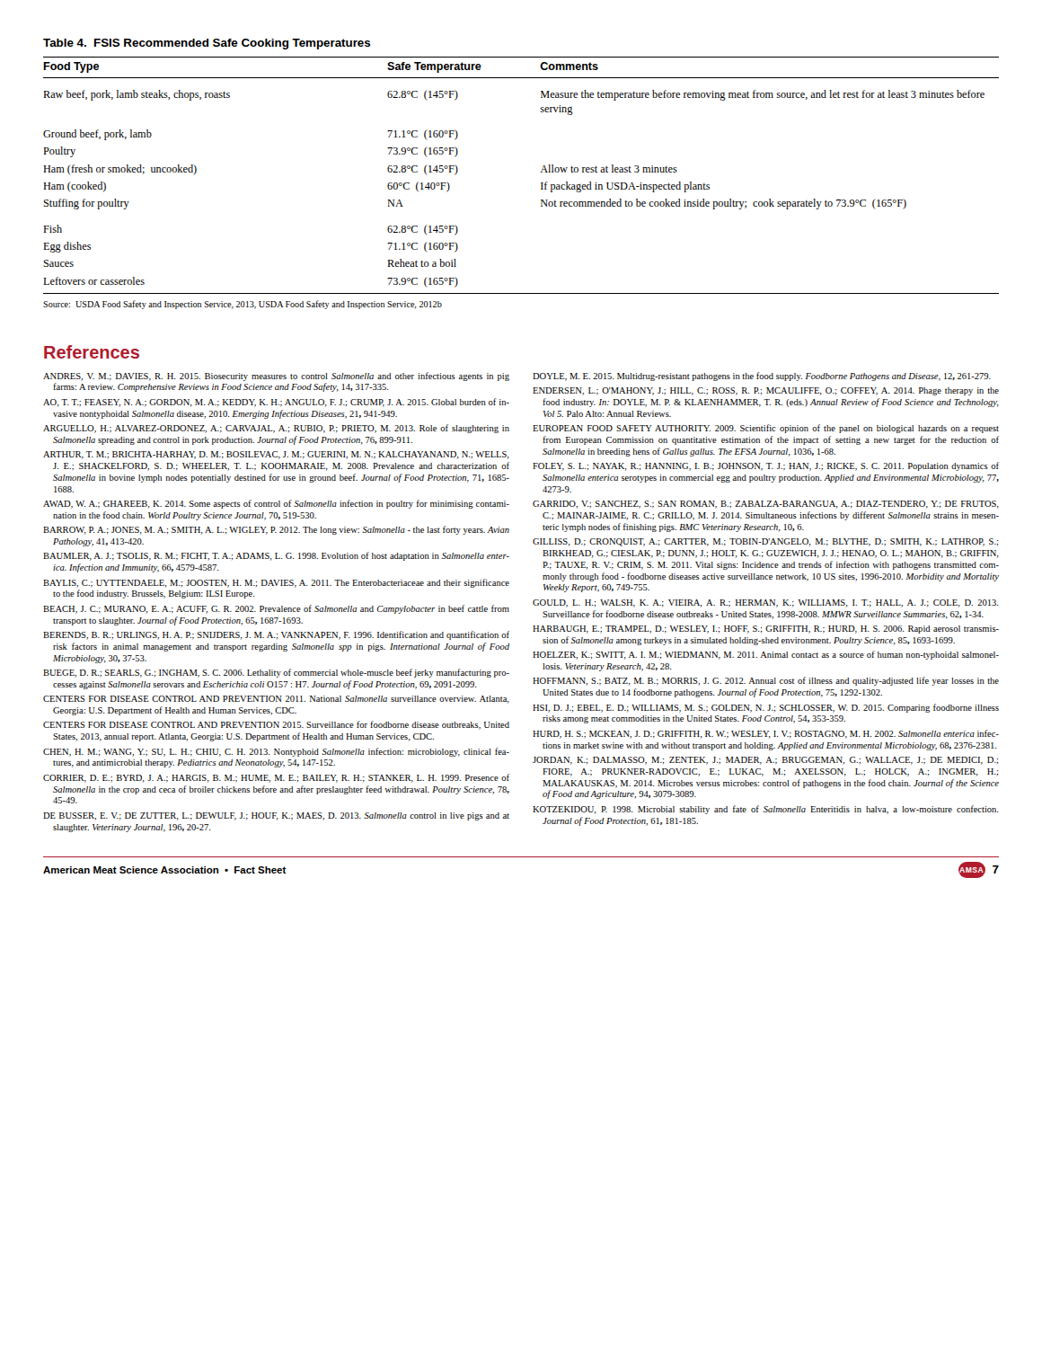Table 4. FSIS Recommended Safe Cooking Temperatures
| Food Type | Safe Temperature | Comments |
| --- | --- | --- |
| Raw beef, pork, lamb steaks, chops, roasts | 62.8°C (145°F) | Measure the temperature before removing meat from source, and let rest for at least 3 minutes before serving |
| Ground beef, pork, lamb | 71.1°C (160°F) | |
| Poultry | 73.9°C (165°F) | |
| Ham (fresh or smoked; uncooked) | 62.8°C (145°F) | Allow to rest at least 3 minutes |
| Ham (cooked) | 60°C (140°F) | If packaged in USDA-inspected plants |
| Stuffing for poultry | NA | Not recommended to be cooked inside poultry; cook separately to 73.9°C (165°F) |
| Fish | 62.8°C (145°F) | |
| Egg dishes | 71.1°C (160°F) | |
| Sauces | Reheat to a boil | |
| Leftovers or casseroles | 73.9°C (165°F) | |
Source: USDA Food Safety and Inspection Service, 2013, USDA Food Safety and Inspection Service, 2012b
References
ANDRES, V. M.; DAVIES, R. H. 2015. Biosecurity measures to control Salmonella and other infectious agents in pig farms: A review. Comprehensive Reviews in Food Science and Food Safety, 14, 317-335.
AO, T. T.; FEASEY, N. A.; GORDON, M. A.; KEDDY, K. H.; ANGULO, F. J.; CRUMP, J. A. 2015. Global burden of invasive nontyphoidal Salmonella disease, 2010. Emerging Infectious Diseases, 21, 941-949.
ARGUELLO, H.; ALVAREZ-ORDONEZ, A.; CARVAJAL, A.; RUBIO, P.; PRIETO, M. 2013. Role of slaughtering in Salmonella spreading and control in pork production. Journal of Food Protection, 76, 899-911.
ARTHUR, T. M.; BRICHTA-HARHAY, D. M.; BOSILEVAC, J. M.; GUERINI, M. N.; KALCHAYANAND, N.; WELLS, J. E.; SHACKELFORD, S. D.; WHEELER, T. L.; KOOHMARAIE, M. 2008. Prevalence and characterization of Salmonella in bovine lymph nodes potentially destined for use in ground beef. Journal of Food Protection, 71, 1685-1688.
AWAD, W. A.; GHAREEB, K. 2014. Some aspects of control of Salmonella infection in poultry for minimising contamination in the food chain. World Poultry Science Journal, 70, 519-530.
BARROW, P. A.; JONES, M. A.; SMITH, A. L.; WIGLEY, P. 2012. The long view: Salmonella - the last forty years. Avian Pathology, 41, 413-420.
BAUMLER, A. J.; TSOLIS, R. M.; FICHT, T. A.; ADAMS, L. G. 1998. Evolution of host adaptation in Salmonella enterica. Infection and Immunity, 66, 4579-4587.
BAYLIS, C.; UYTTENDAELE, M.; JOOSTEN, H. M.; DAVIES, A. 2011. The Enterobacteriaceae and their significance to the food industry. Brussels, Belgium: ILSI Europe.
BEACH, J. C.; MURANO, E. A.; ACUFF, G. R. 2002. Prevalence of Salmonella and Campylobacter in beef cattle from transport to slaughter. Journal of Food Protection, 65, 1687-1693.
BERENDS, B. R.; URLINGS, H. A. P.; SNIJDERS, J. M. A.; VANKNAPEN, F. 1996. Identification and quantification of risk factors in animal management and transport regarding Salmonella spp in pigs. International Journal of Food Microbiology, 30, 37-53.
BUEGE, D. R.; SEARLS, G.; INGHAM, S. C. 2006. Lethality of commercial whole-muscle beef jerky manufacturing processes against Salmonella serovars and Escherichia coli O157 : H7. Journal of Food Protection, 69, 2091-2099.
CENTERS FOR DISEASE CONTROL AND PREVENTION 2011. National Salmonella surveillance overview. Atlanta, Georgia: U.S. Department of Health and Human Services, CDC.
CENTERS FOR DISEASE CONTROL AND PREVENTION 2015. Surveillance for foodborne disease outbreaks, United States, 2013, annual report. Atlanta, Georgia: U.S. Department of Health and Human Services, CDC.
CHEN, H. M.; WANG, Y.; SU, L. H.; CHIU, C. H. 2013. Nontyphoid Salmonella infection: microbiology, clinical features, and antimicrobial therapy. Pediatrics and Neonatology, 54, 147-152.
CORRIER, D. E.; BYRD, J. A.; HARGIS, B. M.; HUME, M. E.; BAILEY, R. H.; STANKER, L. H. 1999. Presence of Salmonella in the crop and ceca of broiler chickens before and after preslaughter feed withdrawal. Poultry Science, 78, 45-49.
DE BUSSER, E. V.; DE ZUTTER, L.; DEWULF, J.; HOUF, K.; MAES, D. 2013. Salmonella control in live pigs and at slaughter. Veterinary Journal, 196, 20-27.
DOYLE, M. E. 2015. Multidrug-resistant pathogens in the food supply. Foodborne Pathogens and Disease, 12, 261-279.
ENDERSEN, L.; O'MAHONY, J.; HILL, C.; ROSS, R. P.; MCAULIFFE, O.; COFFEY, A. 2014. Phage therapy in the food industry. In: DOYLE, M. P. & KLAENHAMMER, T. R. (eds.) Annual Review of Food Science and Technology, Vol 5. Palo Alto: Annual Reviews.
EUROPEAN FOOD SAFETY AUTHORITY. 2009. Scientific opinion of the panel on biological hazards on a request from European Commission on quantitative estimation of the impact of setting a new target for the reduction of Salmonella in breeding hens of Gallus gallus. The EFSA Journal, 1036, 1-68.
FOLEY, S. L.; NAYAK, R.; HANNING, I. B.; JOHNSON, T. J.; HAN, J.; RICKE, S. C. 2011. Population dynamics of Salmonella enterica serotypes in commercial egg and poultry production. Applied and Environmental Microbiology, 77, 4273-9.
GARRIDO, V.; SANCHEZ, S.; SAN ROMAN, B.; ZABALZA-BARANGUA, A.; DIAZ-TENDERO, Y.; DE FRUTOS, C.; MAINAR-JAIME, R. C.; GRILLO, M. J. 2014. Simultaneous infections by different Salmonella strains in mesenteric lymph nodes of finishing pigs. BMC Veterinary Research, 10, 6.
GILLISS, D.; CRONQUIST, A.; CARTTER, M.; TOBIN-D'ANGELO, M.; BLYTHE, D.; SMITH, K.; LATHROP, S.; BIRKHEAD, G.; CIESLAK, P.; DUNN, J.; HOLT, K. G.; GUZEWICH, J. J.; HENAO, O. L.; MAHON, B.; GRIFFIN, P.; TAUXE, R. V.; CRIM, S. M. 2011. Vital signs: Incidence and trends of infection with pathogens transmitted commonly through food - foodborne diseases active surveillance network, 10 US sites, 1996-2010. Morbidity and Mortality Weekly Report, 60, 749-755.
GOULD, L. H.; WALSH, K. A.; VIEIRA, A. R.; HERMAN, K.; WILLIAMS, I. T.; HALL, A. J.; COLE, D. 2013. Surveillance for foodborne disease outbreaks - United States, 1998-2008. MMWR Surveillance Summaries, 62, 1-34.
HARBAUGH, E.; TRAMPEL, D.; WESLEY, I.; HOFF, S.; GRIFFITH, R.; HURD, H. S. 2006. Rapid aerosol transmission of Salmonella among turkeys in a simulated holding-shed environment. Poultry Science, 85, 1693-1699.
HOELZER, K.; SWITT, A. I. M.; WIEDMANN, M. 2011. Animal contact as a source of human non-typhoidal salmonellosis. Veterinary Research, 42, 28.
HOFFMANN, S.; BATZ, M. B.; MORRIS, J. G. 2012. Annual cost of illness and quality-adjusted life year losses in the United States due to 14 foodborne pathogens. Journal of Food Protection, 75, 1292-1302.
HSI, D. J.; EBEL, E. D.; WILLIAMS, M. S.; GOLDEN, N. J.; SCHLOSSER, W. D. 2015. Comparing foodborne illness risks among meat commodities in the United States. Food Control, 54, 353-359.
HURD, H. S.; MCKEAN, J. D.; GRIFFITH, R. W.; WESLEY, I. V.; ROSTAGNO, M. H. 2002. Salmonella enterica infections in market swine with and without transport and holding. Applied and Environmental Microbiology, 68, 2376-2381.
JORDAN, K.; DALMASSO, M.; ZENTEK, J.; MADER, A.; BRUGGEMAN, G.; WALLACE, J.; DE MEDICI, D.; FIORE, A.; PRUKNER-RADOVCIC, E.; LUKAC, M.; AXELSSON, L.; HOLCK, A.; INGMER, H.; MALAKAUSKAS, M. 2014. Microbes versus microbes: control of pathogens in the food chain. Journal of the Science of Food and Agriculture, 94, 3079-3089.
KOTZEKIDOU, P. 1998. Microbial stability and fate of Salmonella Enteritidis in halva, a low-moisture confection. Journal of Food Protection, 61, 181-185.
American Meat Science Association • Fact Sheet
AMSA 7